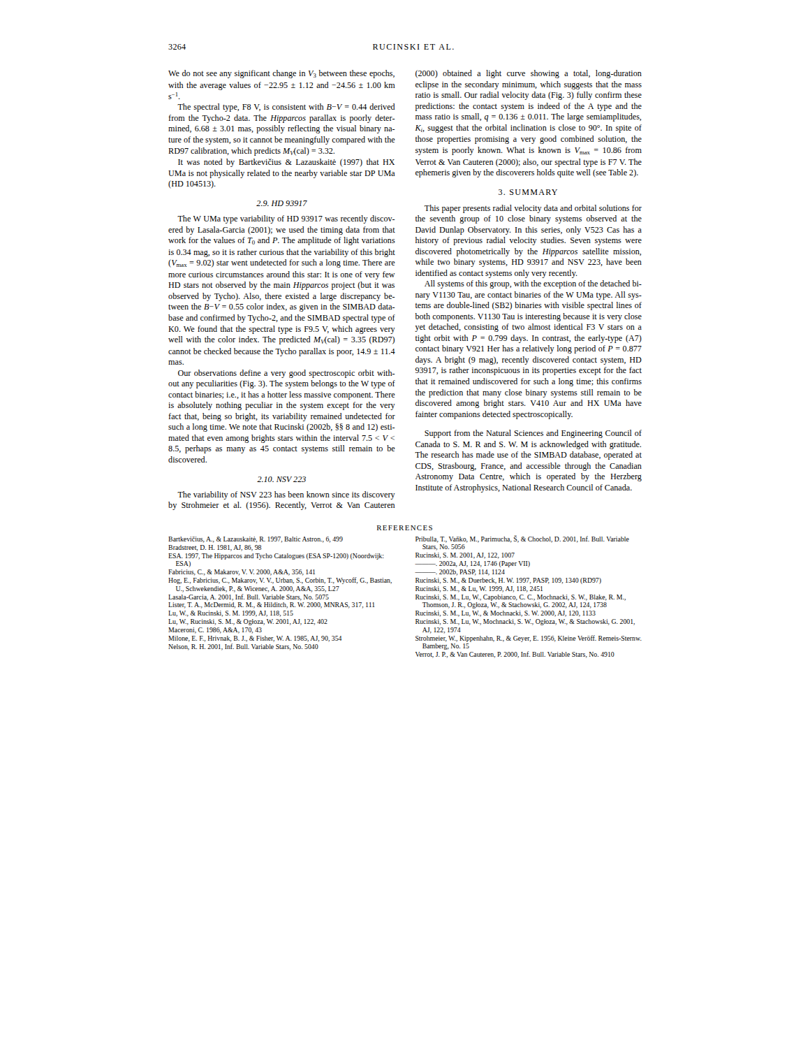3264
RUCINSKI ET AL.
We do not see any significant change in V3 between these epochs, with the average values of −22.95 ± 1.12 and −24.56 ± 1.00 km s−1.
The spectral type, F8 V, is consistent with B−V = 0.44 derived from the Tycho-2 data. The Hipparcos parallax is poorly determined, 6.68 ± 3.01 mas, possibly reflecting the visual binary nature of the system, so it cannot be meaningfully compared with the RD97 calibration, which predicts MV(cal) = 3.32.
It was noted by Bartkevičius & Lazauskaitė (1997) that HX UMa is not physically related to the nearby variable star DP UMa (HD 104513).
2.9. HD 93917
The W UMa type variability of HD 93917 was recently discovered by Lasala-Garcia (2001); we used the timing data from that work for the values of T0 and P. The amplitude of light variations is 0.34 mag, so it is rather curious that the variability of this bright (Vmax = 9.02) star went undetected for such a long time. There are more curious circumstances around this star: It is one of very few HD stars not observed by the main Hipparcos project (but it was observed by Tycho). Also, there existed a large discrepancy between the B−V = 0.55 color index, as given in the SIMBAD database and confirmed by Tycho-2, and the SIMBAD spectral type of K0. We found that the spectral type is F9.5 V, which agrees very well with the color index. The predicted MV(cal) = 3.35 (RD97) cannot be checked because the Tycho parallax is poor, 14.9 ± 11.4 mas.
Our observations define a very good spectroscopic orbit without any peculiarities (Fig. 3). The system belongs to the W type of contact binaries; i.e., it has a hotter less massive component. There is absolutely nothing peculiar in the system except for the very fact that, being so bright, its variability remained undetected for such a long time. We note that Rucinski (2002b, §§ 8 and 12) estimated that even among brights stars within the interval 7.5 < V < 8.5, perhaps as many as 45 contact systems still remain to be discovered.
2.10. NSV 223
The variability of NSV 223 has been known since its discovery by Strohmeier et al. (1956). Recently, Verrot & Van Cauteren (2000) obtained a light curve showing a total, long-duration eclipse in the secondary minimum, which suggests that the mass ratio is small. Our radial velocity data (Fig. 3) fully confirm these predictions: the contact system is indeed of the A type and the mass ratio is small, q = 0.136 ± 0.011. The large semiamplitudes, Ki, suggest that the orbital inclination is close to 90°. In spite of those properties promising a very good combined solution, the system is poorly known. What is known is Vmax = 10.86 from Verrot & Van Cauteren (2000); also, our spectral type is F7 V. The ephemeris given by the discoverers holds quite well (see Table 2).
3. SUMMARY
This paper presents radial velocity data and orbital solutions for the seventh group of 10 close binary systems observed at the David Dunlap Observatory. In this series, only V523 Cas has a history of previous radial velocity studies. Seven systems were discovered photometrically by the Hipparcos satellite mission, while two binary systems, HD 93917 and NSV 223, have been identified as contact systems only very recently.
All systems of this group, with the exception of the detached binary V1130 Tau, are contact binaries of the W UMa type. All systems are double-lined (SB2) binaries with visible spectral lines of both components. V1130 Tau is interesting because it is very close yet detached, consisting of two almost identical F3 V stars on a tight orbit with P = 0.799 days. In contrast, the early-type (A7) contact binary V921 Her has a relatively long period of P = 0.877 days. A bright (9 mag), recently discovered contact system, HD 93917, is rather inconspicuous in its properties except for the fact that it remained undiscovered for such a long time; this confirms the prediction that many close binary systems still remain to be discovered among bright stars. V410 Aur and HX UMa have fainter companions detected spectroscopically.
Support from the Natural Sciences and Engineering Council of Canada to S. M. R and S. W. M is acknowledged with gratitude. The research has made use of the SIMBAD database, operated at CDS, Strasbourg, France, and accessible through the Canadian Astronomy Data Centre, which is operated by the Herzberg Institute of Astrophysics, National Research Council of Canada.
REFERENCES
Bartkevičius, A., & Lazauskaitė, R. 1997, Baltic Astron., 6, 499
Bradstreet, D. H. 1981, AJ, 86, 98
ESA. 1997, The Hipparcos and Tycho Catalogues (ESA SP-1200) (Noordwijk: ESA)
Fabricius, C., & Makarov, V. V. 2000, A&A, 356, 141
Hog, E., Fabricius, C., Makarov, V. V., Urban, S., Corbin, T., Wycoff, G., Bastian, U., Schwekendiek, P., & Wicenec, A. 2000, A&A, 355, L27
Lasala-Garcia, A. 2001, Inf. Bull. Variable Stars, No. 5075
Lister, T. A., McDermid, R. M., & Hilditch, R. W. 2000, MNRAS, 317, 111
Lu, W., & Rucinski, S. M. 1999, AJ, 118, 515
Lu, W., Rucinski, S. M., & Ogłoza, W. 2001, AJ, 122, 402
Maceroni, C. 1986, A&A, 170, 43
Milone, E. F., Hrivnak, B. J., & Fisher, W. A. 1985, AJ, 90, 354
Nelson, R. H. 2001, Inf. Bull. Variable Stars, No. 5040
Pribulla, T., Vaňko, M., Parimucha, Š, & Chochol, D. 2001, Inf. Bull. Variable Stars, No. 5056
Rucinski, S. M. 2001, AJ, 122, 1007
———. 2002a, AJ, 124, 1746 (Paper VII)
———. 2002b, PASP, 114, 1124
Rucinski, S. M., & Duerbeck, H. W. 1997, PASP, 109, 1340 (RD97)
Rucinski, S. M., & Lu, W. 1999, AJ, 118, 2451
Rucinski, S. M., Lu, W., Capobianco, C. C., Mochnacki, S. W., Blake, R. M., Thomson, J. R., Ogłoza, W., & Stachowski, G. 2002, AJ, 124, 1738
Rucinski, S. M., Lu, W., & Mochnacki, S. W. 2000, AJ, 120, 1133
Rucinski, S. M., Lu, W., Mochnacki, S. W., Ogłoza, W., & Stachowski, G. 2001, AJ, 122, 1974
Strohmeier, W., Kippenhahn, R., & Geyer, E. 1956, Kleine Veröff. Remeis-Sternw. Bamberg, No. 15
Verrot, J. P., & Van Cauteren, P. 2000, Inf. Bull. Variable Stars, No. 4910